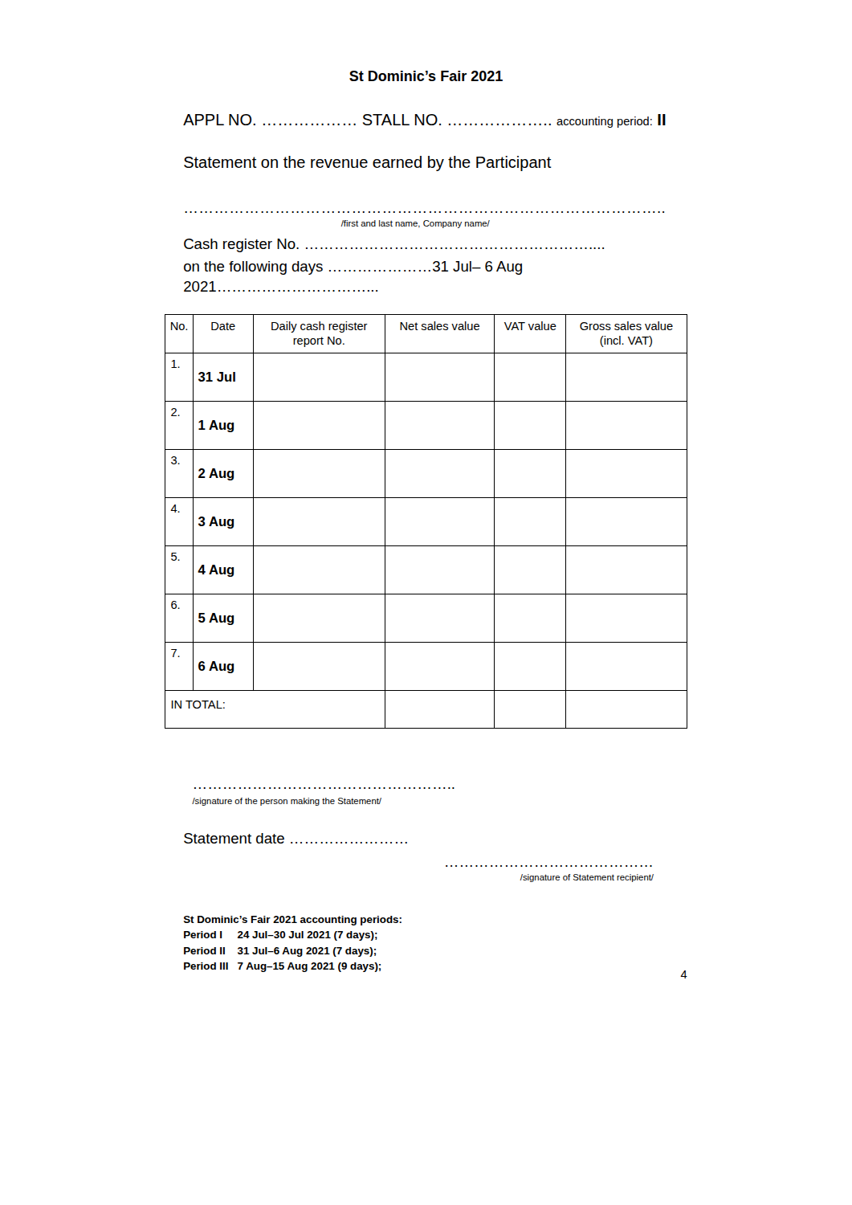St Dominic’s Fair 2021
APPL NO. ……………… STALL NO. ……………….. accounting period: II
Statement on the revenue earned by the Participant
…………………………………………………………………………………..
/first and last name, Company name/
Cash register No. …………………………………………………....
on the following days …………………31 Jul– 6 Aug 2021…………………………...
| No. | Date | Daily cash register report No. | Net sales value | VAT value | Gross sales value (incl. VAT) |
| --- | --- | --- | --- | --- | --- |
| 1. | 31 Jul | | | | |
| 2. | 1 Aug | | | | |
| 3. | 2 Aug | | | | |
| 4. | 3 Aug | | | | |
| 5. | 4 Aug | | | | |
| 6. | 5 Aug | | | | |
| 7. | 6 Aug | | | | |
| IN TOTAL: | | | |
……………………………………………..
/signature of the person making the Statement/
Statement date ……………………
……………………………………
/signature of Statement recipient/
St Dominic’s Fair 2021 accounting periods:
Period I 24 Jul–30 Jul 2021 (7 days);
Period II 31 Jul–6 Aug 2021 (7 days);
Period III 7 Aug–15 Aug 2021 (9 days);
4